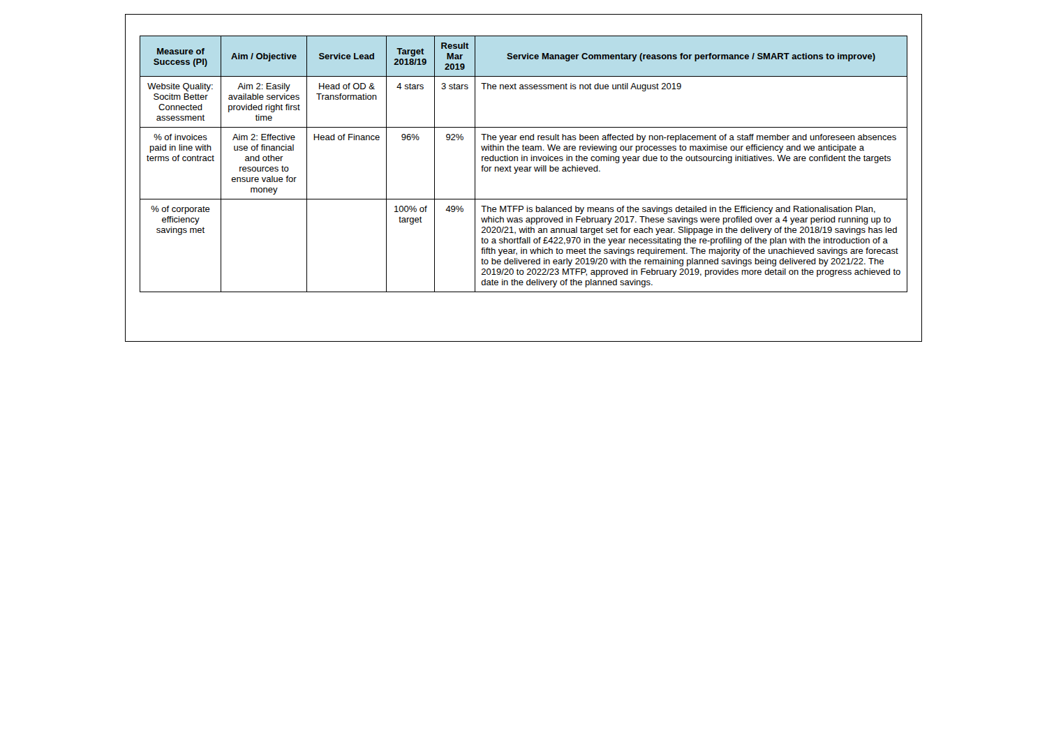| Measure of Success (PI) | Aim / Objective | Service Lead | Target 2018/19 | Result Mar 2019 | Service Manager Commentary (reasons for performance / SMART actions to improve) |
| --- | --- | --- | --- | --- | --- |
| Website Quality: Socitm Better Connected assessment | Aim 2: Easily available services provided right first time | Head of OD & Transformation | 4 stars | 3 stars | The next assessment is not due until August 2019 |
| % of invoices paid in line with terms of contract | Aim 2: Effective use of financial and other resources to ensure value for money | Head of Finance | 96% | 92% | The year end result has been affected by non-replacement of a staff member and unforeseen absences within the team. We are reviewing our processes to maximise our efficiency and we anticipate a reduction in invoices in the coming year due to the outsourcing initiatives. We are confident the targets for next year will be achieved. |
| % of corporate efficiency savings met | | | 100% of target | 49% | The MTFP is balanced by means of the savings detailed in the Efficiency and Rationalisation Plan, which was approved in February 2017. These savings were profiled over a 4 year period running up to 2020/21, with an annual target set for each year. Slippage in the delivery of the 2018/19 savings has led to a shortfall of £422,970 in the year necessitating the re-profiling of the plan with the introduction of a fifth year, in which to meet the savings requirement. The majority of the unachieved savings are forecast to be delivered in early 2019/20 with the remaining planned savings being delivered by 2021/22. The 2019/20 to 2022/23 MTFP, approved in February 2019, provides more detail on the progress achieved to date in the delivery of the planned savings. |